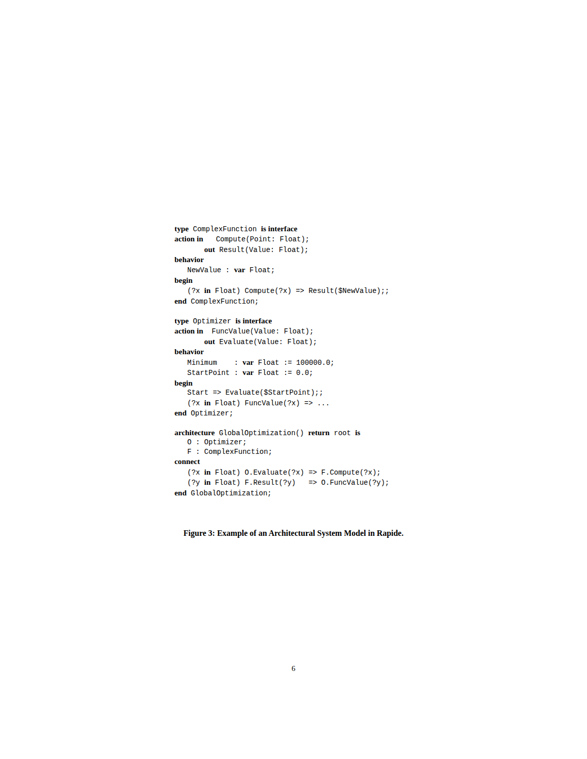type ComplexFunction is interface
action in   Compute(Point: Float);
       out Result(Value: Float);
behavior
   NewValue : var Float;
begin
   (?x in Float) Compute(?x) => Result($NewValue);;
end ComplexFunction;

type Optimizer is interface
action in  FuncValue(Value: Float);
       out Evaluate(Value: Float);
behavior
   Minimum    : var Float := 100000.0;
   StartPoint : var Float := 0.0;
begin
   Start => Evaluate($StartPoint);;
   (?x in Float) FuncValue(?x) => ...
end Optimizer;

architecture GlobalOptimization() return root is
   O : Optimizer;
   F : ComplexFunction;
connect
   (?x in Float) O.Evaluate(?x) => F.Compute(?x);
   (?y in Float) F.Result(?y)   => O.FuncValue(?y);
end GlobalOptimization;
Figure 3: Example of an Architectural System Model in Rapide.
6